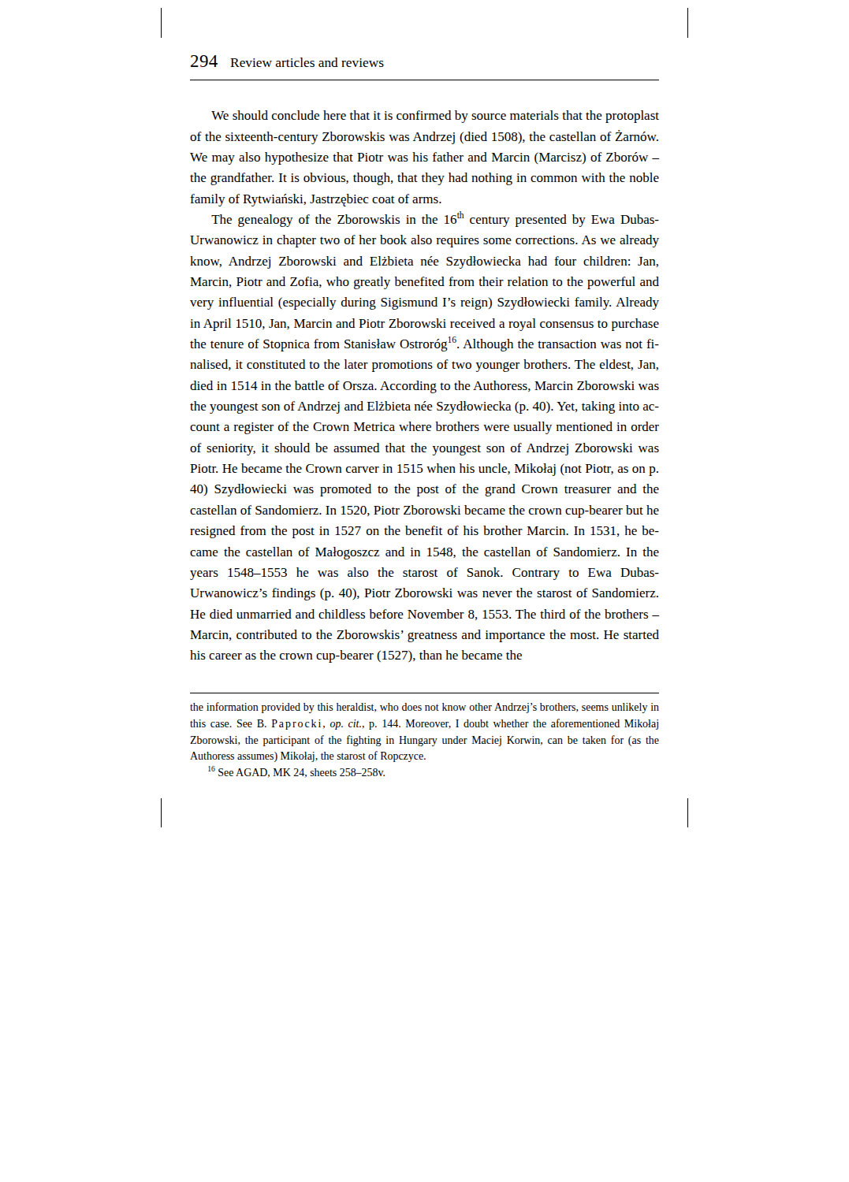294 Review articles and reviews
We should conclude here that it is confirmed by source materials that the protoplast of the sixteenth-century Zborowskis was Andrzej (died 1508), the castellan of Żarnów. We may also hypothesize that Piotr was his father and Marcin (Marcisz) of Zborów – the grandfather. It is obvious, though, that they had nothing in common with the noble family of Rytwiański, Jastrzębiec coat of arms.
The genealogy of the Zborowskis in the 16th century presented by Ewa Dubas-Urwanowicz in chapter two of her book also requires some corrections. As we already know, Andrzej Zborowski and Elżbieta née Szydłowiecka had four children: Jan, Marcin, Piotr and Zofia, who greatly benefited from their relation to the powerful and very influential (especially during Sigismund I’s reign) Szydłowiecki family. Already in April 1510, Jan, Marcin and Piotr Zborowski received a royal consensus to purchase the tenure of Stopnica from Stanisław Ostroróg16. Although the transaction was not finalised, it constituted to the later promotions of two younger brothers. The eldest, Jan, died in 1514 in the battle of Orsza. According to the Authoress, Marcin Zborowski was the youngest son of Andrzej and Elżbieta née Szydłowiecka (p. 40). Yet, taking into account a register of the Crown Metrica where brothers were usually mentioned in order of seniority, it should be assumed that the youngest son of Andrzej Zborowski was Piotr. He became the Crown carver in 1515 when his uncle, Mikołaj (not Piotr, as on p. 40) Szydłowiecki was promoted to the post of the grand Crown treasurer and the castellan of Sandomierz. In 1520, Piotr Zborowski became the crown cup-bearer but he resigned from the post in 1527 on the benefit of his brother Marcin. In 1531, he became the castellan of Małogoszcz and in 1548, the castellan of Sandomierz. In the years 1548–1553 he was also the starost of Sanok. Contrary to Ewa Dubas-Urwanowicz’s findings (p. 40), Piotr Zborowski was never the starost of Sandomierz. He died unmarried and childless before November 8, 1553. The third of the brothers – Marcin, contributed to the Zborowskis’ greatness and importance the most. He started his career as the crown cup-bearer (1527), than he became the
the information provided by this heraldist, who does not know other Andrzej’s brothers, seems unlikely in this case. See B. Paprocki, op. cit., p. 144. Moreover, I doubt whether the aforementioned Mikołaj Zborowski, the participant of the fighting in Hungary under Maciej Korwin, can be taken for (as the Authoress assumes) Mikołaj, the starost of Ropczyce.
16 See AGAD, MK 24, sheets 258–258v.